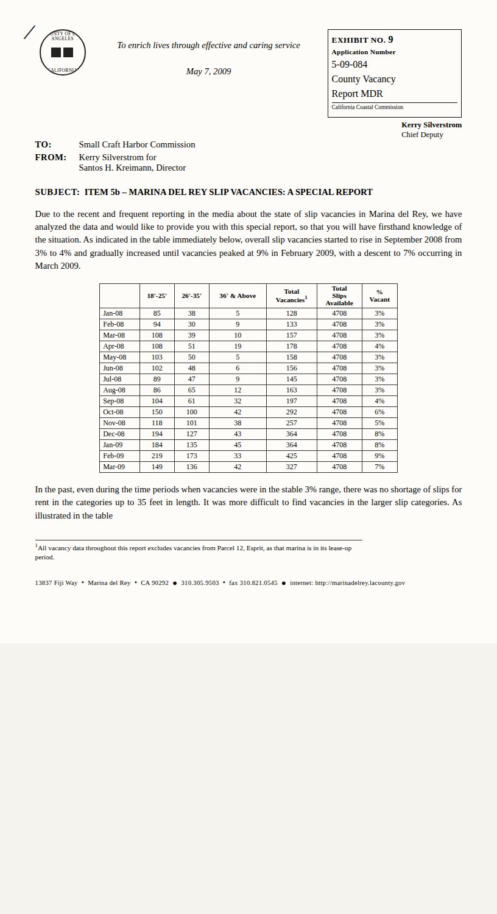/
COUNTY OF LOS ANGELES
CALIFORNIA
To enrich lives through effective and caring service
May 7, 2009
EXHIBIT NO. 9
Application Number
5-09-084
County Vacancy
Report MDR
California Coastal Commission
Kerry Silverstrom
Chief Deputy
| TO: | Small Craft Harbor Commission |
| FROM: | Kerry Silverstrom for Santos H. Kreimann, Director |
SUBJECT: ITEM 5b – MARINA DEL REY SLIP VACANCIES: A SPECIAL REPORT
Due to the recent and frequent reporting in the media about the state of slip vacancies in Marina del Rey, we have analyzed the data and would like to provide you with this special report, so that you will have firsthand knowledge of the situation. As indicated in the table immediately below, overall slip vacancies started to rise in September 2008 from 3% to 4% and gradually increased until vacancies peaked at 9% in February 2009, with a descent to 7% occurring in March 2009.
| | 18'-25' | 26'-35' | 36' & Above | Total Vacancies 1 | Total Slips Available | % Vacant |
| --- | --- | --- | --- | --- | --- | --- |
| Jan-08 | 85 | 38 | 5 | 128 | 4708 | 3% |
| Feb-08 | 94 | 30 | 9 | 133 | 4708 | 3% |
| Mar-08 | 108 | 39 | 10 | 157 | 4708 | 3% |
| Apr-08 | 108 | 51 | 19 | 178 | 4708 | 4% |
| May-08 | 103 | 50 | 5 | 158 | 4708 | 3% |
| Jun-08 | 102 | 48 | 6 | 156 | 4708 | 3% |
| Jul-08 | 89 | 47 | 9 | 145 | 4708 | 3% |
| Aug-08 | 86 | 65 | 12 | 163 | 4708 | 3% |
| Sep-08 | 104 | 61 | 32 | 197 | 4708 | 4% |
| Oct-08 | 150 | 100 | 42 | 292 | 4708 | 6% |
| Nov-08 | 118 | 101 | 38 | 257 | 4708 | 5% |
| Dec-08 | 194 | 127 | 43 | 364 | 4708 | 8% |
| Jan-09 | 184 | 135 | 45 | 364 | 4708 | 8% |
| Feb-09 | 219 | 173 | 33 | 425 | 4708 | 9% |
| Mar-09 | 149 | 136 | 42 | 327 | 4708 | 7% |
In the past, even during the time periods when vacancies were in the stable 3% range, there was no shortage of slips for rent in the categories up to 35 feet in length. It was more difficult to find vacancies in the larger slip categories. As illustrated in the table
1 All vacancy data throughout this report excludes vacancies from Parcel 12, Esprit, as that marina is in its lease-up period.
13837 Fiji Way • Marina del Rey • CA 90292 ● 310.305.9503 • fax 310.821.0545 ● internet: http://marinadelrey.lacounty.gov